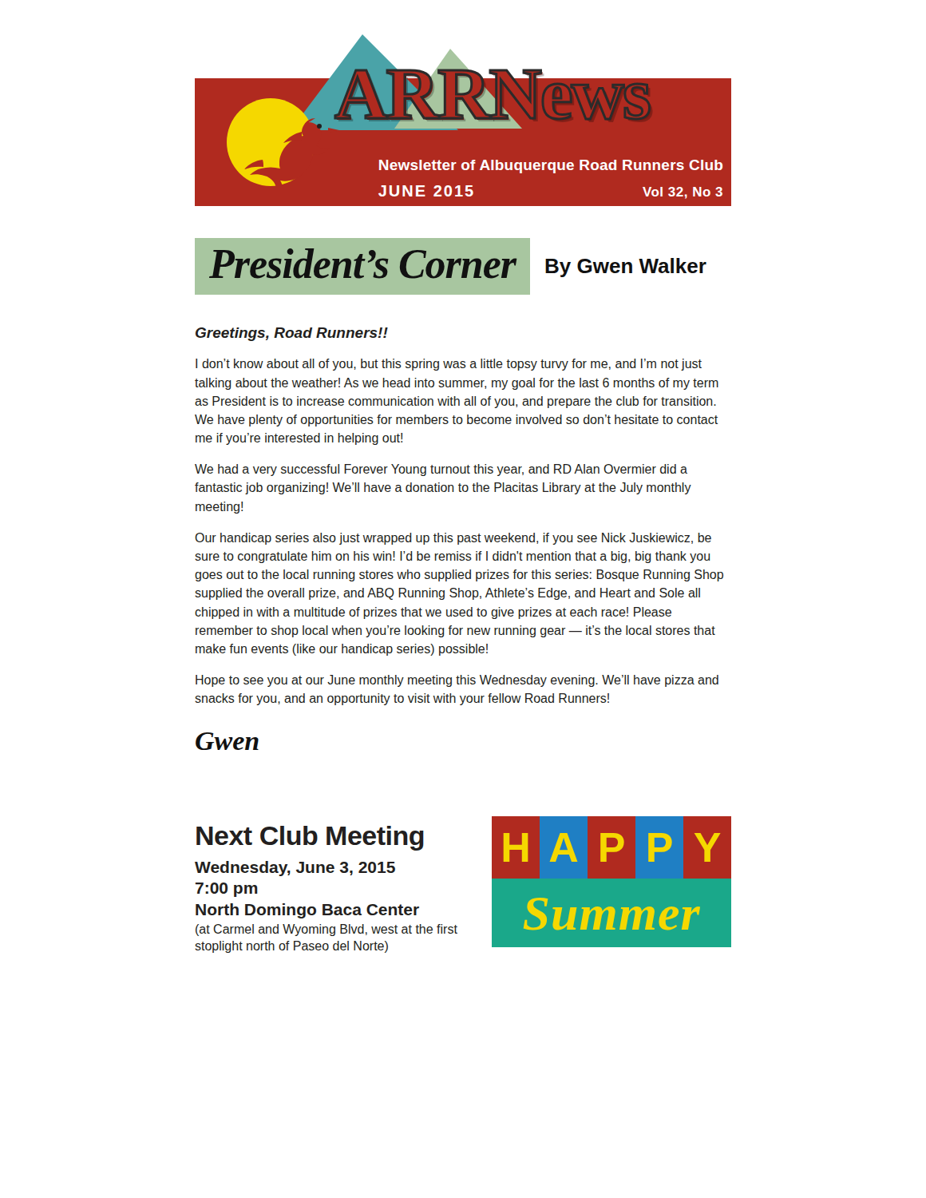ARRNews
Newsletter of Albuquerque Road Runners Club
JUNE 2015 Vol 32, No 3
President’s Corner
By Gwen Walker
Greetings, Road Runners!!
I don’t know about all of you, but this spring was a little topsy turvy for me, and I’m not just talking about the weather! As we head into summer, my goal for the last 6 months of my term as President is to increase communication with all of you, and prepare the club for transition. We have plenty of opportunities for members to become involved so don’t hesitate to contact me if you’re interested in helping out!
We had a very successful Forever Young turnout this year, and RD Alan Overmier did a fantastic job organizing! We’ll have a donation to the Placitas Library at the July monthly meeting!
Our handicap series also just wrapped up this past weekend, if you see Nick Juskiewicz, be sure to congratulate him on his win! I’d be remiss if I didn't mention that a big, big thank you goes out to the local running stores who supplied prizes for this series: Bosque Running Shop supplied the overall prize, and ABQ Running Shop, Athlete’s Edge, and Heart and Sole all chipped in with a multitude of prizes that we used to give prizes at each race! Please remember to shop local when you’re looking for new running gear — it’s the local stores that make fun events (like our handicap series) possible!
Hope to see you at our June monthly meeting this Wednesday evening. We’ll have pizza and snacks for you, and an opportunity to visit with your fellow Road Runners!
Gwen
Next Club Meeting
Wednesday, June 3, 2015
7:00 pm
North Domingo Baca Center
(at Carmel and Wyoming Blvd, west at the first stoplight north of Paseo del Norte)
HAPPY
Summer